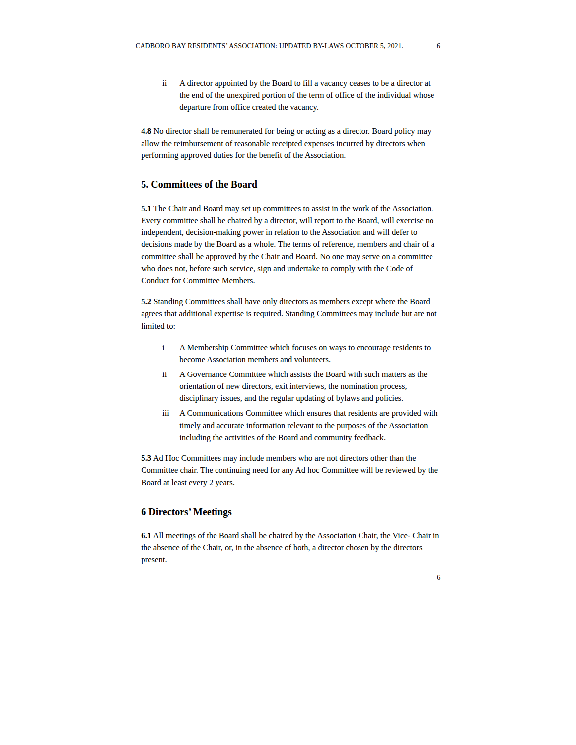Cadboro Bay Residents’ Association: Updated By-Laws October 5, 2021. 6
ii A director appointed by the Board to fill a vacancy ceases to be a director at the end of the unexpired portion of the term of office of the individual whose departure from office created the vacancy.
4.8 No director shall be remunerated for being or acting as a director. Board policy may allow the reimbursement of reasonable receipted expenses incurred by directors when performing approved duties for the benefit of the Association.
5. Committees of the Board
5.1 The Chair and Board may set up committees to assist in the work of the Association. Every committee shall be chaired by a director, will report to the Board, will exercise no independent, decision-making power in relation to the Association and will defer to decisions made by the Board as a whole. The terms of reference, members and chair of a committee shall be approved by the Chair and Board. No one may serve on a committee who does not, before such service, sign and undertake to comply with the Code of Conduct for Committee Members.
5.2 Standing Committees shall have only directors as members except where the Board agrees that additional expertise is required. Standing Committees may include but are not limited to:
i A Membership Committee which focuses on ways to encourage residents to become Association members and volunteers.
ii A Governance Committee which assists the Board with such matters as the orientation of new directors, exit interviews, the nomination process, disciplinary issues, and the regular updating of bylaws and policies.
iii A Communications Committee which ensures that residents are provided with timely and accurate information relevant to the purposes of the Association including the activities of the Board and community feedback.
5.3 Ad Hoc Committees may include members who are not directors other than the Committee chair. The continuing need for any Ad hoc Committee will be reviewed by the Board at least every 2 years.
6 Directors’ Meetings
6.1 All meetings of the Board shall be chaired by the Association Chair, the Vice- Chair in the absence of the Chair, or, in the absence of both, a director chosen by the directors present.
6